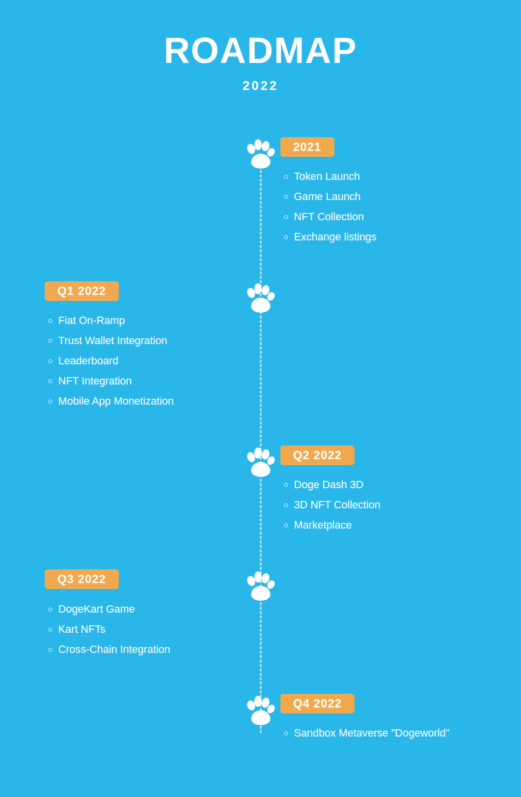Roadmap
2022
2021
Token Launch
Game Launch
NFT Collection
Exchange listings
Q1 2022
Fiat On-Ramp
Trust Wallet Integration
Leaderboard
NFT Integration
Mobile App Monetization
Q2 2022
Doge Dash 3D
3D NFT Collection
Marketplace
Q3 2022
DogeKart Game
Kart NFTs
Cross-Chain Integration
Q4 2022
Sandbox Metaverse "Dogeworld"